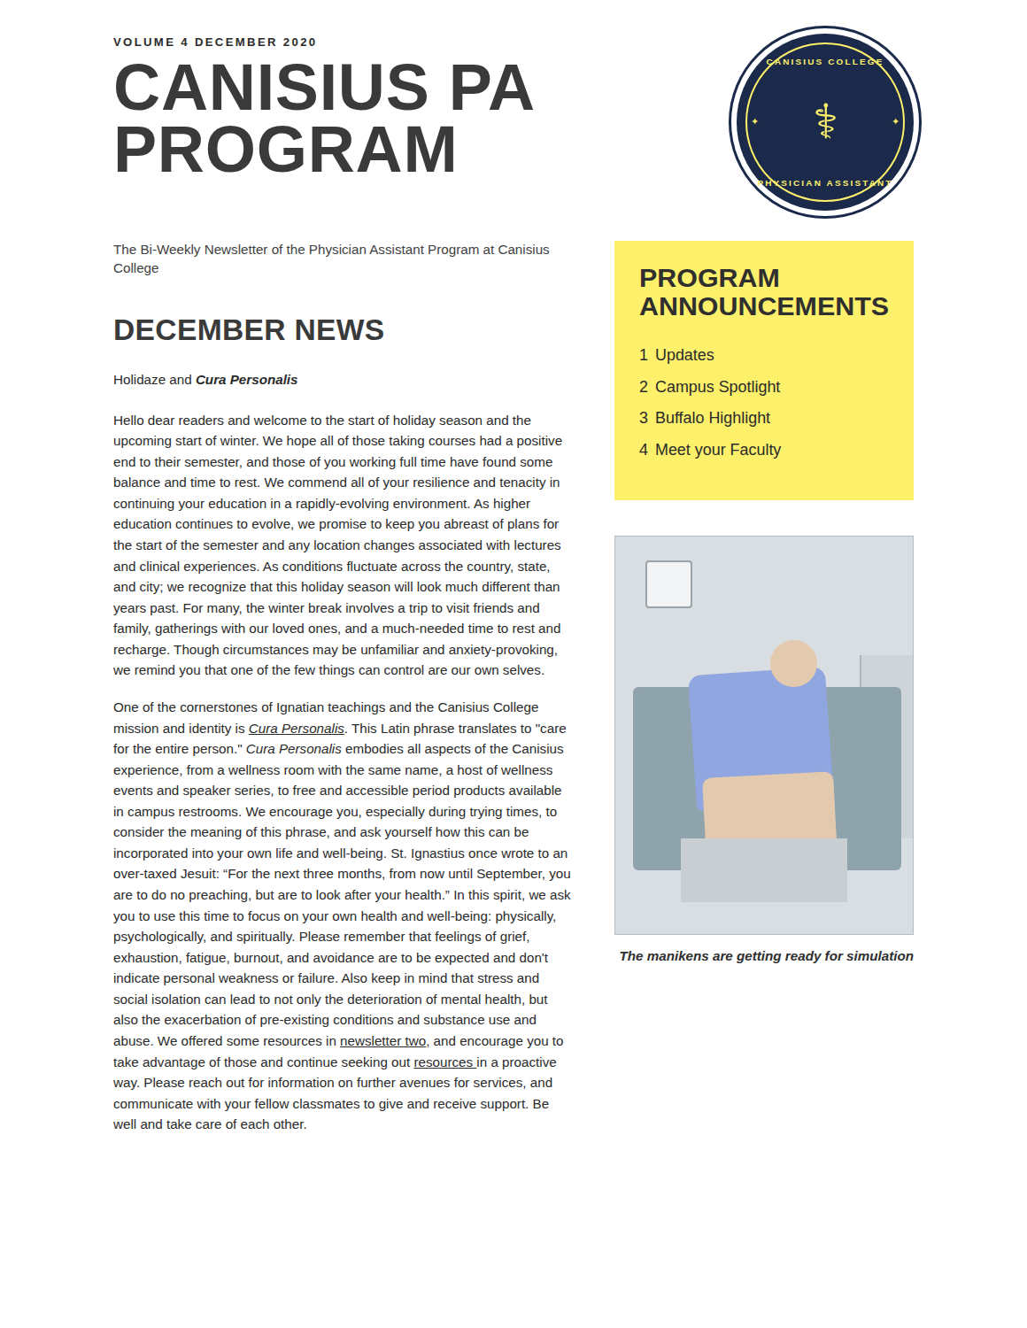Volume 4 December 2020
Canisius PA Program
Canisius College
✦✦
⚕
Physician Assistant
The Bi-Weekly Newsletter of the Physician Assistant Program at Canisius College
December News
Holidaze and Cura Personalis
Hello dear readers and welcome to the start of holiday season and the upcoming start of winter. We hope all of those taking courses had a positive end to their semester, and those of you working full time have found some balance and time to rest. We commend all of your resilience and tenacity in continuing your education in a rapidly-evolving environment. As higher education continues to evolve, we promise to keep you abreast of plans for the start of the semester and any location changes associated with lectures and clinical experiences. As conditions fluctuate across the country, state, and city; we recognize that this holiday season will look much different than years past. For many, the winter break involves a trip to visit friends and family, gatherings with our loved ones, and a much-needed time to rest and recharge. Though circumstances may be unfamiliar and anxiety-provoking, we remind you that one of the few things can control are our own selves.
One of the cornerstones of Ignatian teachings and the Canisius College mission and identity is Cura Personalis. This Latin phrase translates to "care for the entire person." Cura Personalis embodies all aspects of the Canisius experience, from a wellness room with the same name, a host of wellness events and speaker series, to free and accessible period products available in campus restrooms. We encourage you, especially during trying times, to consider the meaning of this phrase, and ask yourself how this can be incorporated into your own life and well-being. St. Ignastius once wrote to an over-taxed Jesuit: “For the next three months, from now until September, you are to do no preaching, but are to look after your health.” In this spirit, we ask you to use this time to focus on your own health and well-being: physically, psychologically, and spiritually. Please remember that feelings of grief, exhaustion, fatigue, burnout, and avoidance are to be expected and don't indicate personal weakness or failure. Also keep in mind that stress and social isolation can lead to not only the deterioration of mental health, but also the exacerbation of pre-existing conditions and substance use and abuse. We offered some resources in newsletter two, and encourage you to take advantage of those and continue seeking out resources in a proactive way. Please reach out for information on further avenues for services, and communicate with your fellow classmates to give and receive support. Be well and take care of each other.
Program
Announcements
1 Updates
2 Campus Spotlight
3 Buffalo Highlight
4 Meet your Faculty
The manikens are getting ready for simulation